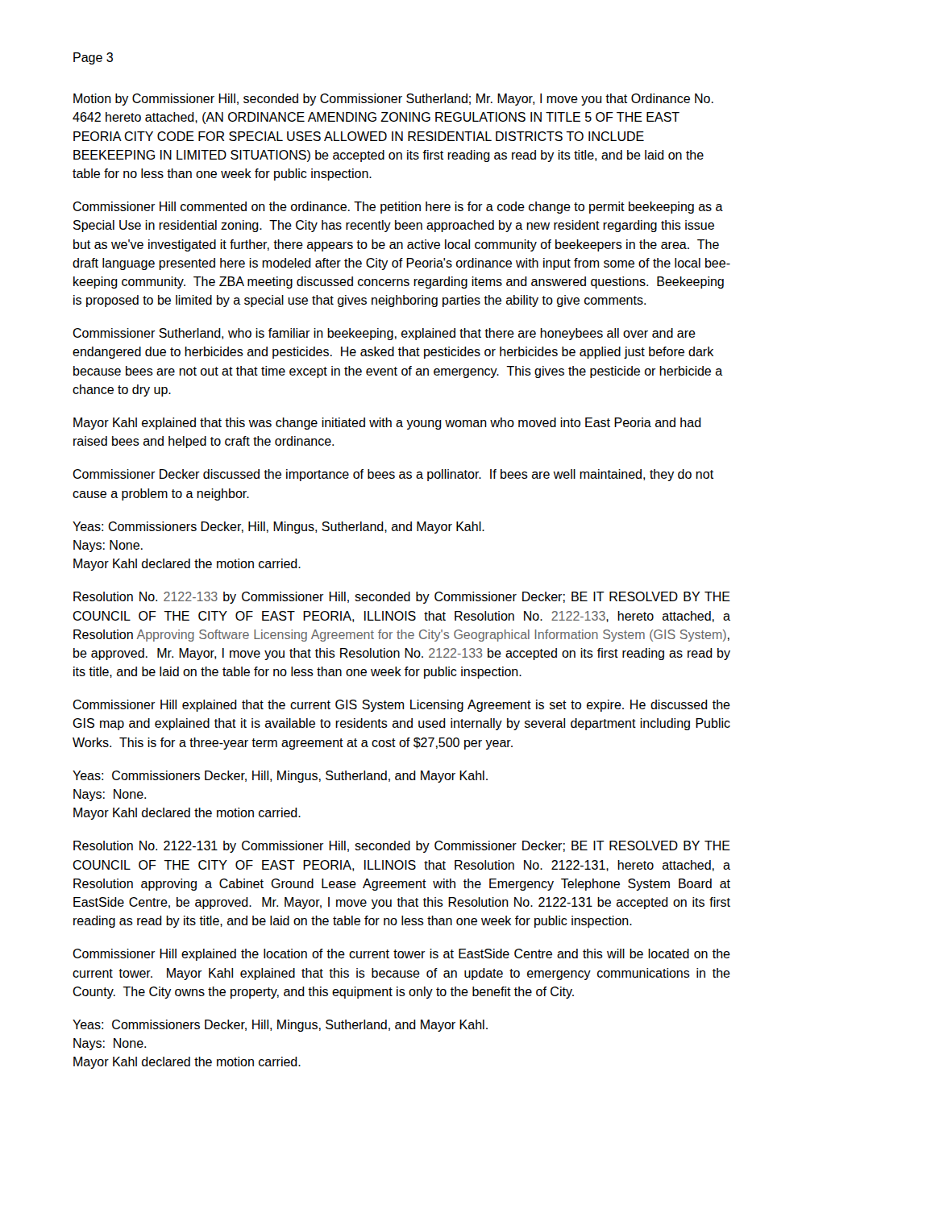Page 3
Motion by Commissioner Hill, seconded by Commissioner Sutherland; Mr. Mayor, I move you that Ordinance No. 4642 hereto attached, (AN ORDINANCE AMENDING ZONING REGULATIONS IN TITLE 5 OF THE EAST PEORIA CITY CODE FOR SPECIAL USES ALLOWED IN RESIDENTIAL DISTRICTS TO INCLUDE BEEKEEPING IN LIMITED SITUATIONS) be accepted on its first reading as read by its title, and be laid on the table for no less than one week for public inspection.
Commissioner Hill commented on the ordinance. The petition here is for a code change to permit beekeeping as a Special Use in residential zoning. The City has recently been approached by a new resident regarding this issue but as we've investigated it further, there appears to be an active local community of beekeepers in the area. The draft language presented here is modeled after the City of Peoria's ordinance with input from some of the local bee-keeping community. The ZBA meeting discussed concerns regarding items and answered questions. Beekeeping is proposed to be limited by a special use that gives neighboring parties the ability to give comments.
Commissioner Sutherland, who is familiar in beekeeping, explained that there are honeybees all over and are endangered due to herbicides and pesticides. He asked that pesticides or herbicides be applied just before dark because bees are not out at that time except in the event of an emergency. This gives the pesticide or herbicide a chance to dry up.
Mayor Kahl explained that this was change initiated with a young woman who moved into East Peoria and had raised bees and helped to craft the ordinance.
Commissioner Decker discussed the importance of bees as a pollinator. If bees are well maintained, they do not cause a problem to a neighbor.
Yeas: Commissioners Decker, Hill, Mingus, Sutherland, and Mayor Kahl.
Nays: None.
Mayor Kahl declared the motion carried.
Resolution No. 2122-133 by Commissioner Hill, seconded by Commissioner Decker; BE IT RESOLVED BY THE COUNCIL OF THE CITY OF EAST PEORIA, ILLINOIS that Resolution No. 2122-133, hereto attached, a Resolution Approving Software Licensing Agreement for the City's Geographical Information System (GIS System), be approved. Mr. Mayor, I move you that this Resolution No. 2122-133 be accepted on its first reading as read by its title, and be laid on the table for no less than one week for public inspection.
Commissioner Hill explained that the current GIS System Licensing Agreement is set to expire. He discussed the GIS map and explained that it is available to residents and used internally by several department including Public Works. This is for a three-year term agreement at a cost of $27,500 per year.
Yeas: Commissioners Decker, Hill, Mingus, Sutherland, and Mayor Kahl.
Nays: None.
Mayor Kahl declared the motion carried.
Resolution No. 2122-131 by Commissioner Hill, seconded by Commissioner Decker; BE IT RESOLVED BY THE COUNCIL OF THE CITY OF EAST PEORIA, ILLINOIS that Resolution No. 2122-131, hereto attached, a Resolution approving a Cabinet Ground Lease Agreement with the Emergency Telephone System Board at EastSide Centre, be approved. Mr. Mayor, I move you that this Resolution No. 2122-131 be accepted on its first reading as read by its title, and be laid on the table for no less than one week for public inspection.
Commissioner Hill explained the location of the current tower is at EastSide Centre and this will be located on the current tower. Mayor Kahl explained that this is because of an update to emergency communications in the County. The City owns the property, and this equipment is only to the benefit the of City.
Yeas: Commissioners Decker, Hill, Mingus, Sutherland, and Mayor Kahl.
Nays: None.
Mayor Kahl declared the motion carried.